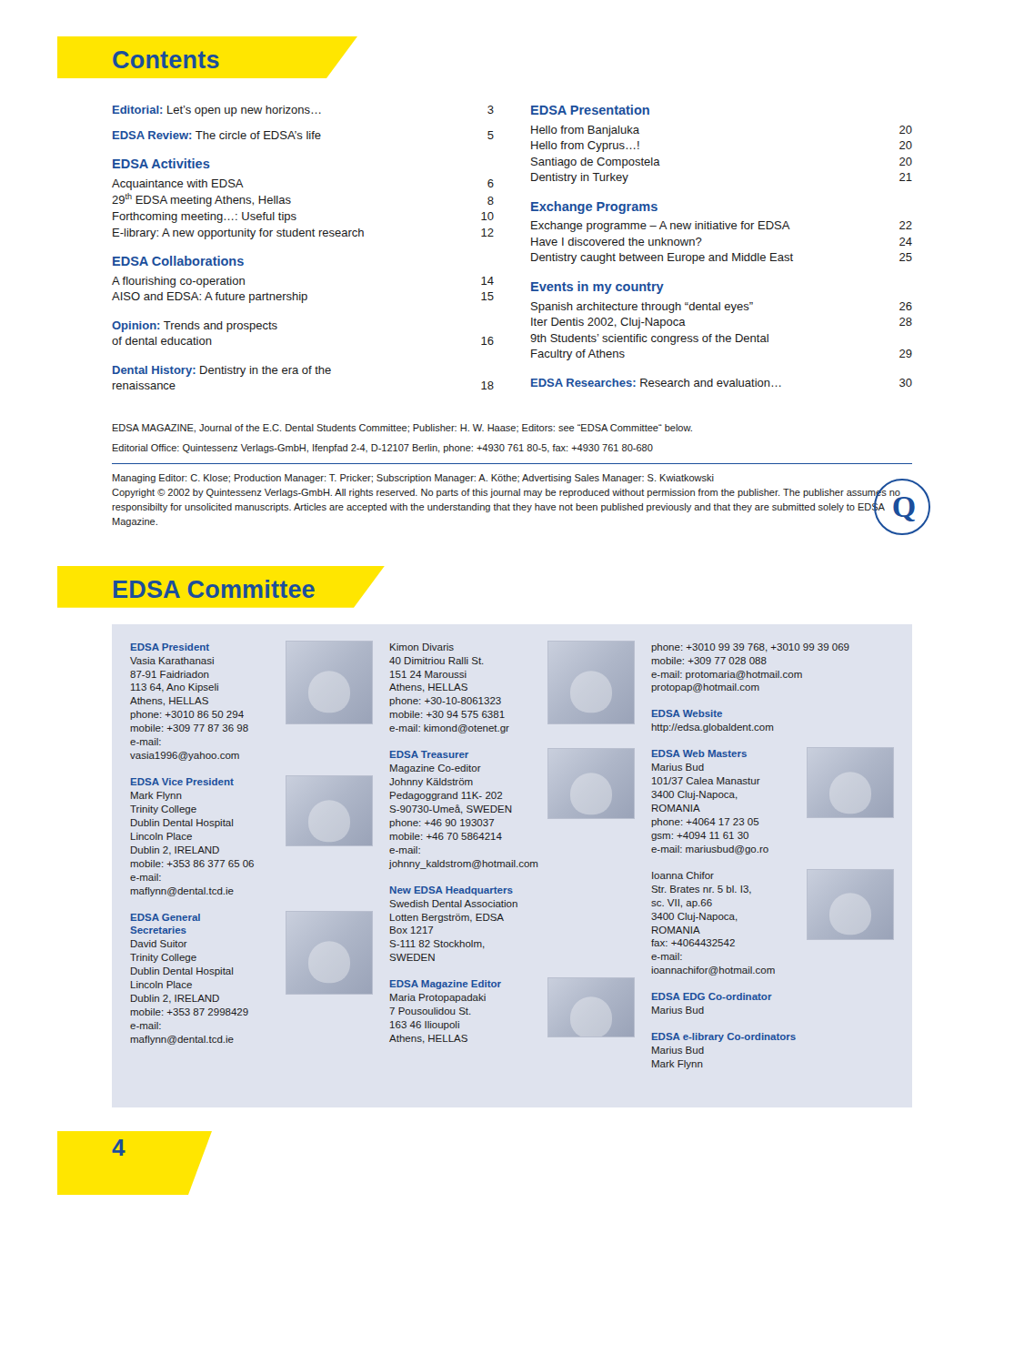Contents
Editorial: Let’s open up new horizons…
3
EDSA Review: The circle of EDSA’s life
5
EDSA Activities
Acquaintance with EDSA
6
29th EDSA meeting Athens, Hellas
8
Forthcoming meeting…: Useful tips
10
E-library: A new opportunity for student research
12
EDSA Collaborations
A flourishing co-operation
14
AISO and EDSA: A future partnership
15
Opinion: Trends and prospects
of dental education
16
Dental History: Dentistry in the era of the
renaissance
18
EDSA Presentation
Hello from Banjaluka
20
Hello from Cyprus…!
20
Santiago de Compostela
20
Dentistry in Turkey
21
Exchange Programs
Exchange programme – A new initiative for EDSA
22
Have I discovered the unknown?
24
Dentistry caught between Europe and Middle East
25
Events in my country
Spanish architecture through “dental eyes”
26
Iter Dentis 2002, Cluj-Napoca
28
9th Students’ scientific congress of the Dental
Facultry of Athens
29
EDSA Researches: Research and evaluation…
30
EDSA MAGAZINE, Journal of the E.C. Dental Students Committee; Publisher: H. W. Haase; Editors: see “EDSA Committee“ below.
Editorial Office: Quintessenz Verlags-GmbH, Ifenpfad 2-4, D-12107 Berlin, phone: +4930 761 80-5, fax: +4930 761 80-680
Managing Editor: C. Klose; Production Manager: T. Pricker; Subscription Manager: A. Köthe; Advertising Sales Manager: S. Kwiatkowski
Copyright © 2002 by Quintessenz Verlags-GmbH. All rights reserved. No parts of this journal may be reproduced without permission from the publisher. The publisher assumes no responsibilty for unsolicited manuscripts. Articles are accepted with the understanding that they have not been published previously and that they are submitted solely to EDSA Magazine.
Q
EDSA Committee
EDSA President
Vasia Karathanasi
87-91 Faidriadon
113 64, Ano Kipseli
Athens, HELLAS
phone: +3010 86 50 294
mobile: +309 77 87 36 98
e-mail:
vasia1996@yahoo.com
EDSA Vice President
Mark Flynn
Trinity College
Dublin Dental Hospital
Lincoln Place
Dublin 2, IRELAND
mobile: +353 86 377 65 06
e-mail:
maflynn@dental.tcd.ie
EDSA General
Secretaries
David Suitor
Trinity College
Dublin Dental Hospital
Lincoln Place
Dublin 2, IRELAND
mobile: +353 87 2998429
e-mail:
maflynn@dental.tcd.ie
Kimon Divaris
40 Dimitriou Ralli St.
151 24 Maroussi
Athens, HELLAS
phone: +30-10-8061323
mobile: +30 94 575 6381
e-mail: kimond@otenet.gr
EDSA Treasurer
Magazine Co-editor
Johnny Käldström
Pedagoggrand 11K- 202
S-90730-Umeå, SWEDEN
phone: +46 90 193037
mobile: +46 70 5864214
e-mail:
johnny_kaldstrom@hotmail.com
New EDSA Headquarters
Swedish Dental Association
Lotten Bergström, EDSA
Box 1217
S-111 82 Stockholm,
SWEDEN
EDSA Magazine Editor
Maria Protopapadaki
7 Pousoulidou St.
163 46 Ilioupoli
Athens, HELLAS
phone: +3010 99 39 768, +3010 99 39 069
mobile: +309 77 028 088
e-mail: protomaria@hotmail.com
protopap@hotmail.com
EDSA Website
http://edsa.globaldent.com
EDSA Web Masters
Marius Bud
101/37 Calea Manastur
3400 Cluj-Napoca,
ROMANIA
phone: +4064 17 23 05
gsm: +4094 11 61 30
e-mail: mariusbud@go.ro
Ioanna Chifor
Str. Brates nr. 5 bl. I3,
sc. VII, ap.66
3400 Cluj-Napoca,
ROMANIA
fax: +4064432542
e-mail: ioannachifor@hotmail.com
EDSA EDG Co-ordinator
Marius Bud
EDSA e-library Co-ordinators
Marius Bud
Mark Flynn
4